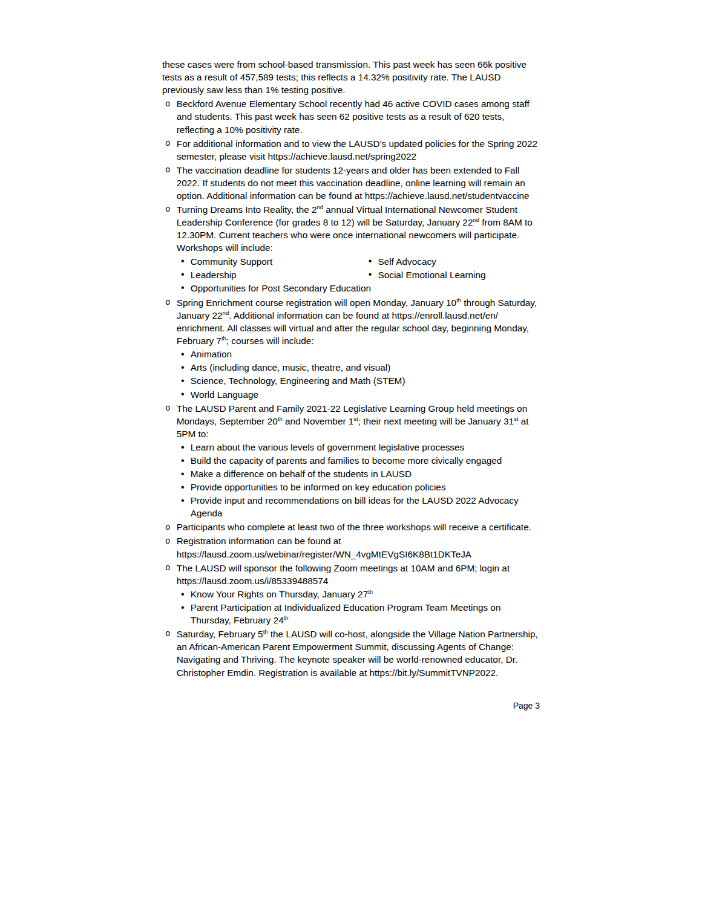these cases were from school-based transmission. This past week has seen 66k positive tests as a result of 457,589 tests; this reflects a 14.32% positivity rate. The LAUSD previously saw less than 1% testing positive.
Beckford Avenue Elementary School recently had 46 active COVID cases among staff and students. This past week has seen 62 positive tests as a result of 620 tests, reflecting a 10% positivity rate.
For additional information and to view the LAUSD’s updated policies for the Spring 2022 semester, please visit https://achieve.lausd.net/spring2022
The vaccination deadline for students 12-years and older has been extended to Fall 2022. If students do not meet this vaccination deadline, online learning will remain an option. Additional information can be found at https://achieve.lausd.net/studentvaccine
Turning Dreams Into Reality, the 2nd annual Virtual International Newcomer Student Leadership Conference (for grades 8 to 12) will be Saturday, January 22nd from 8AM to 12.30PM. Current teachers who were once international newcomers will participate. Workshops will include:
Community Support
Self Advocacy
Leadership
Social Emotional Learning
Opportunities for Post Secondary Education
Spring Enrichment course registration will open Monday, January 10th through Saturday, January 22nd. Additional information can be found at https://enroll.lausd.net/en/ enrichment. All classes will virtual and after the regular school day, beginning Monday, February 7th; courses will include:
Animation
Arts (including dance, music, theatre, and visual)
Science, Technology, Engineering and Math (STEM)
World Language
The LAUSD Parent and Family 2021-22 Legislative Learning Group held meetings on Mondays, September 20th and November 1st; their next meeting will be January 31st at 5PM to:
Learn about the various levels of government legislative processes
Build the capacity of parents and families to become more civically engaged
Make a difference on behalf of the students in LAUSD
Provide opportunities to be informed on key education policies
Provide input and recommendations on bill ideas for the LAUSD 2022 Advocacy Agenda
Participants who complete at least two of the three workshops will receive a certificate.
Registration information can be found at https://lausd.zoom.us/webinar/register/WN_4vgMtEVgSI6K8Bt1DKTeJA
The LAUSD will sponsor the following Zoom meetings at 10AM and 6PM; login at https://lausd.zoom.us/i/85339488574
Know Your Rights on Thursday, January 27th
Parent Participation at Individualized Education Program Team Meetings on Thursday, February 24th
Saturday, February 5th the LAUSD will co-host, alongside the Village Nation Partnership, an African-American Parent Empowerment Summit, discussing Agents of Change: Navigating and Thriving. The keynote speaker will be world-renowned educator, Dr. Christopher Emdin. Registration is available at https://bit.ly/SummitTVNP2022.
Page 3